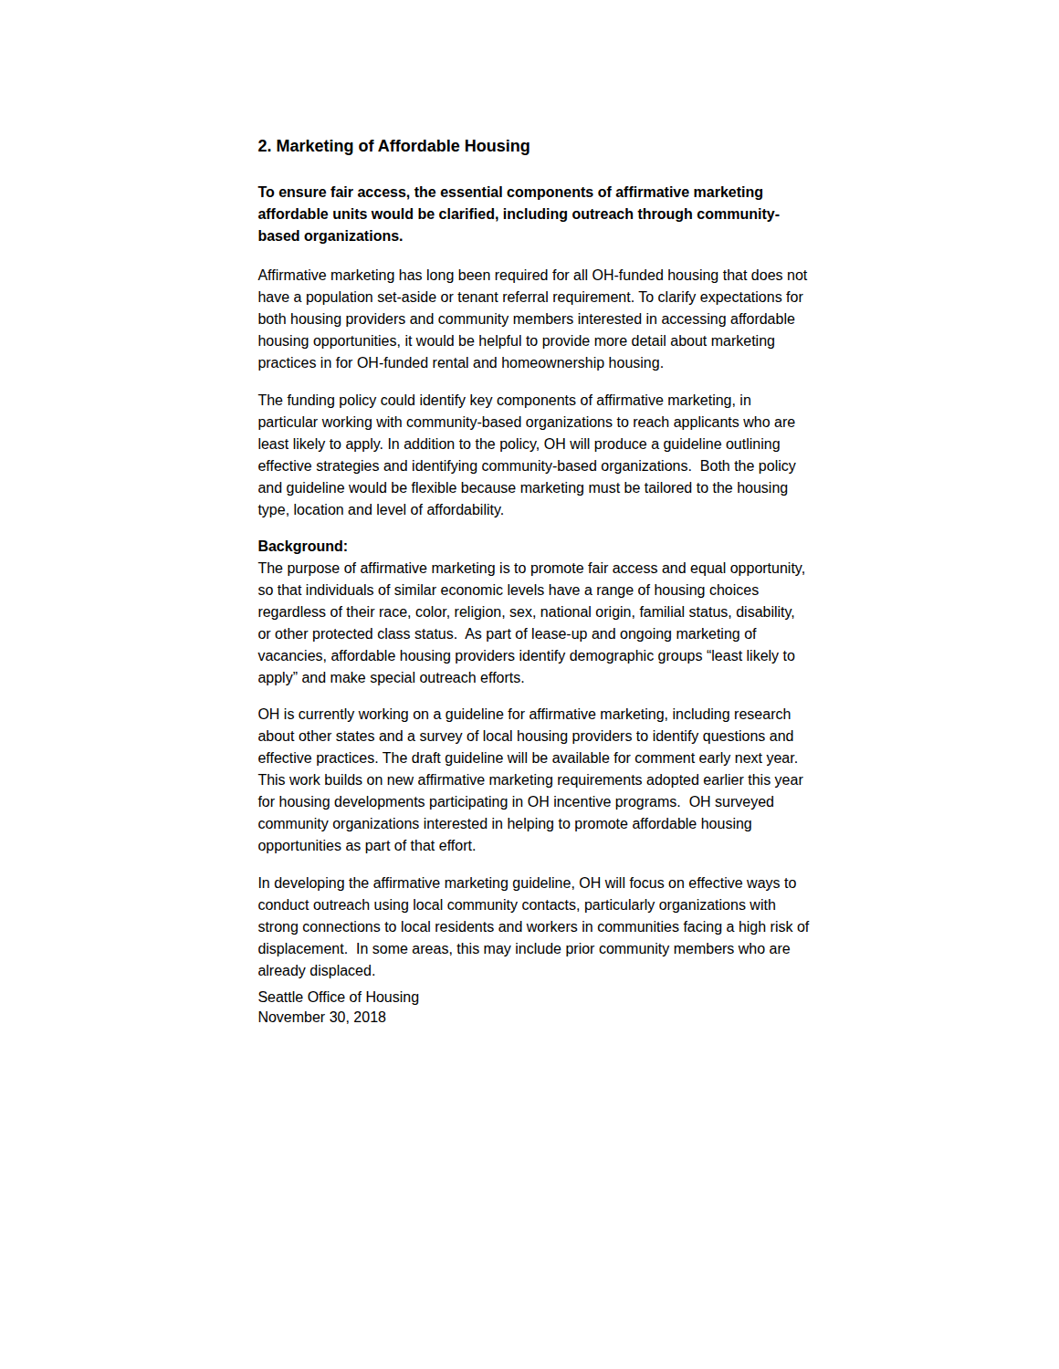2. Marketing of Affordable Housing
To ensure fair access, the essential components of affirmative marketing affordable units would be clarified, including outreach through community-based organizations.
Affirmative marketing has long been required for all OH-funded housing that does not have a population set-aside or tenant referral requirement. To clarify expectations for both housing providers and community members interested in accessing affordable housing opportunities, it would be helpful to provide more detail about marketing practices in for OH-funded rental and homeownership housing.
The funding policy could identify key components of affirmative marketing, in particular working with community-based organizations to reach applicants who are least likely to apply. In addition to the policy, OH will produce a guideline outlining effective strategies and identifying community-based organizations. Both the policy and guideline would be flexible because marketing must be tailored to the housing type, location and level of affordability.
Background:
The purpose of affirmative marketing is to promote fair access and equal opportunity, so that individuals of similar economic levels have a range of housing choices regardless of their race, color, religion, sex, national origin, familial status, disability, or other protected class status. As part of lease-up and ongoing marketing of vacancies, affordable housing providers identify demographic groups “least likely to apply” and make special outreach efforts.
OH is currently working on a guideline for affirmative marketing, including research about other states and a survey of local housing providers to identify questions and effective practices. The draft guideline will be available for comment early next year. This work builds on new affirmative marketing requirements adopted earlier this year for housing developments participating in OH incentive programs. OH surveyed community organizations interested in helping to promote affordable housing opportunities as part of that effort.
In developing the affirmative marketing guideline, OH will focus on effective ways to conduct outreach using local community contacts, particularly organizations with strong connections to local residents and workers in communities facing a high risk of displacement. In some areas, this may include prior community members who are already displaced.
Seattle Office of Housing
November 30, 2018